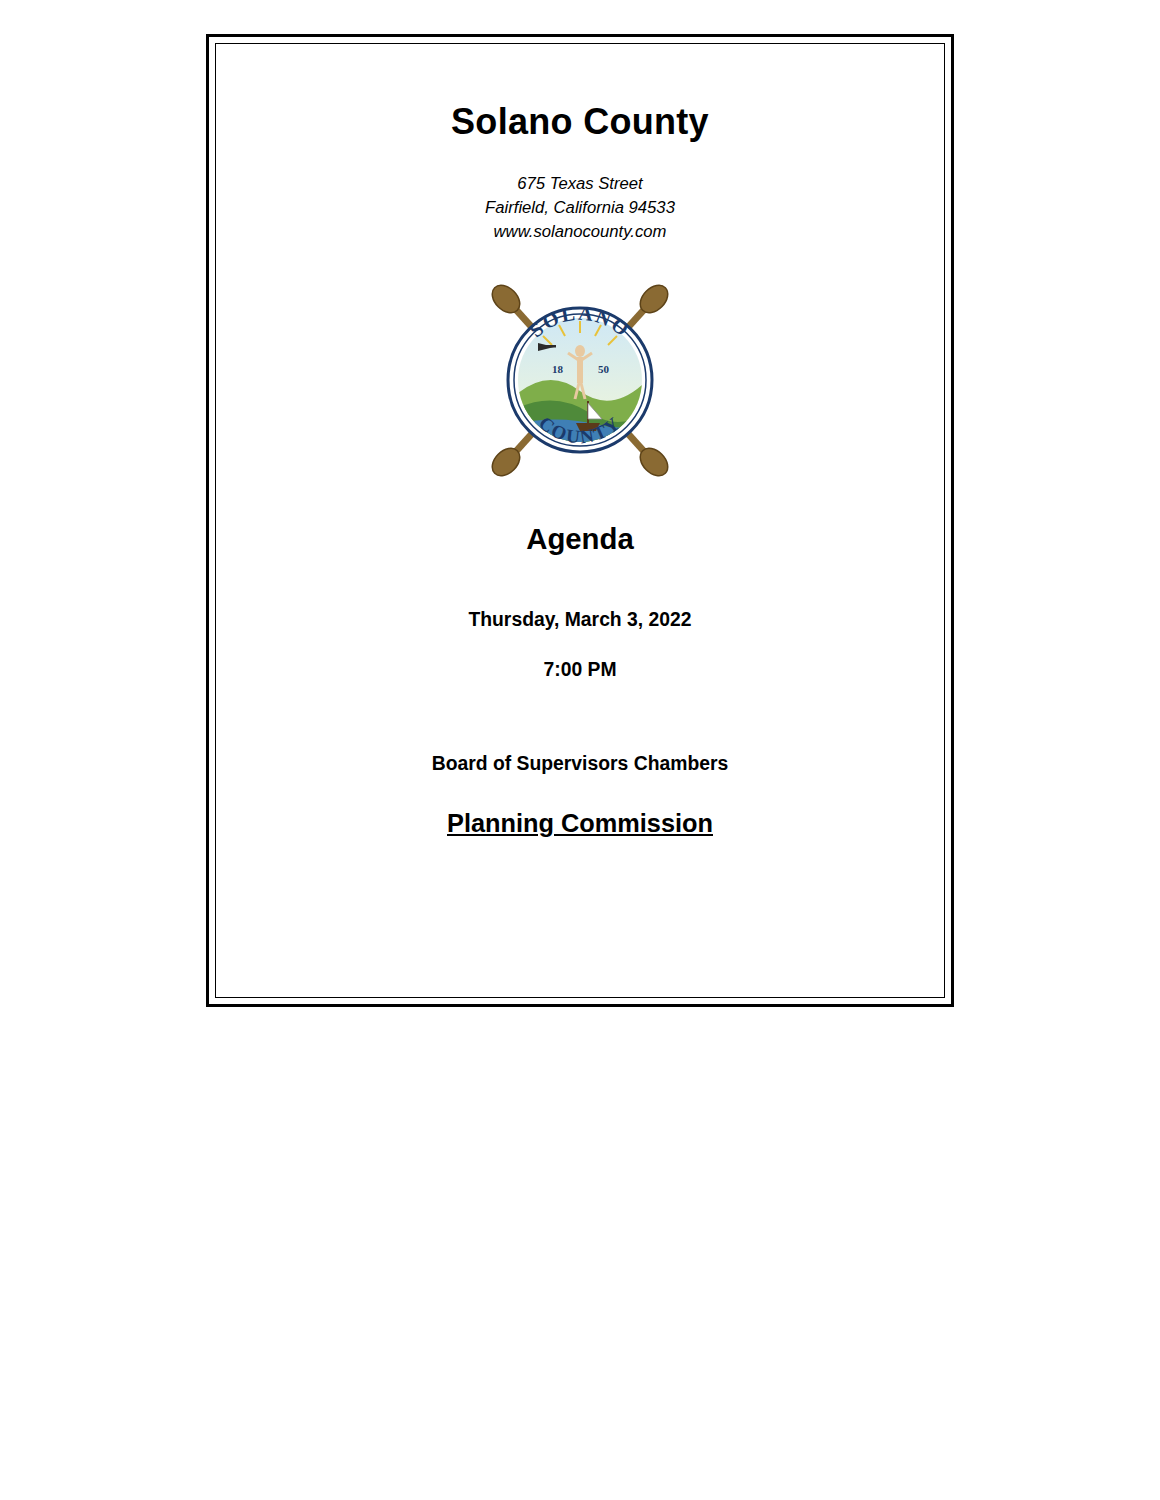Solano County
675 Texas Street
Fairfield, California 94533
www.solanocounty.com
18 50 SOLANO COUNTY
Agenda
Thursday, March 3, 2022
7:00 PM
Board of Supervisors Chambers
Planning Commission